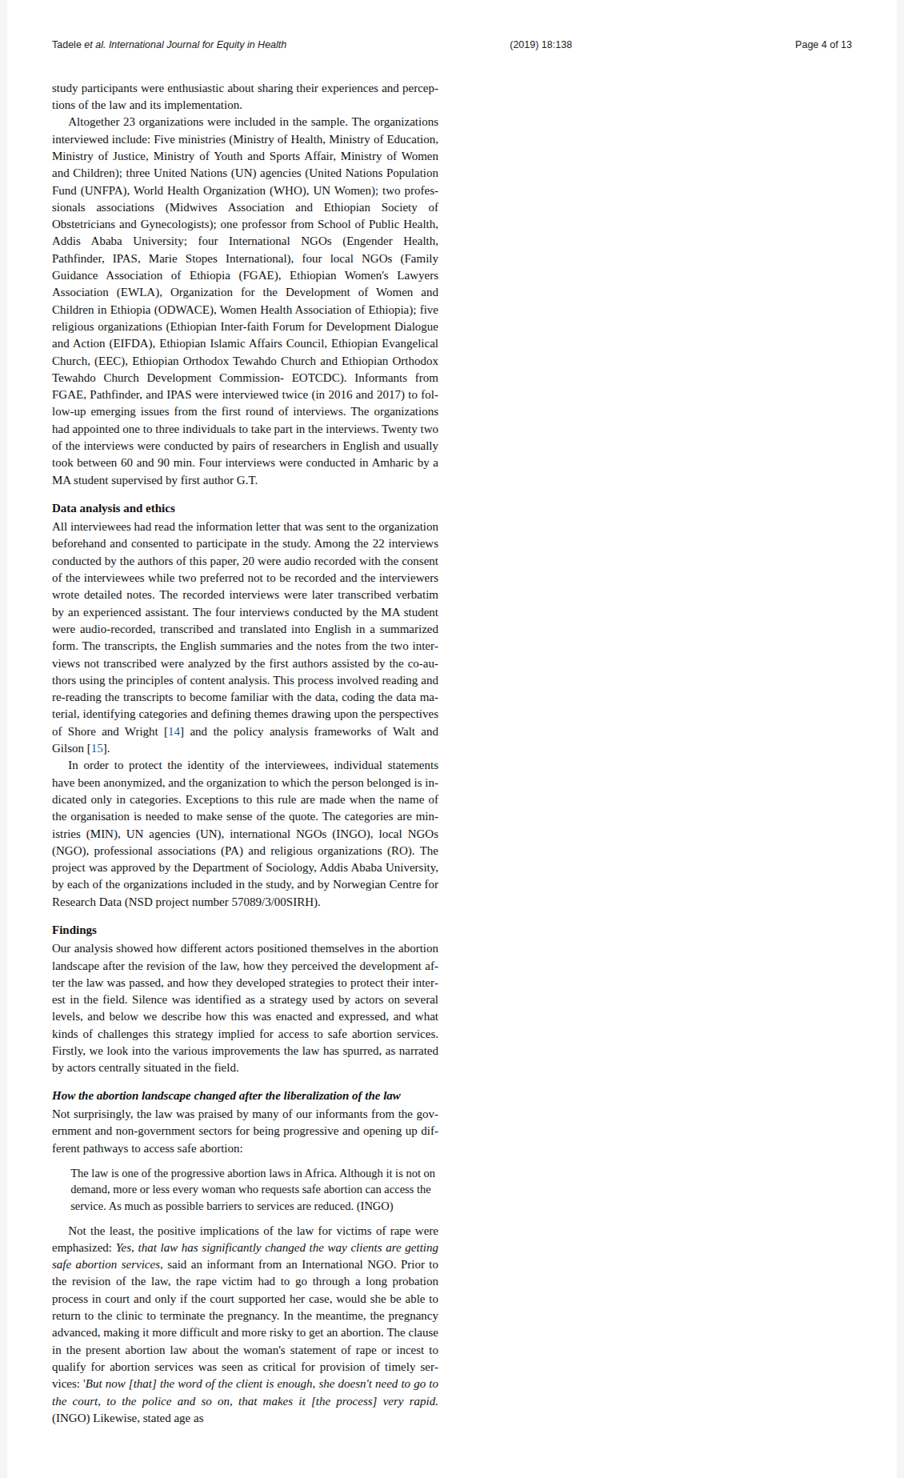Tadele et al. International Journal for Equity in Health (2019) 18:138 Page 4 of 13
study participants were enthusiastic about sharing their experiences and perceptions of the law and its implementation.
Altogether 23 organizations were included in the sample. The organizations interviewed include: Five ministries (Ministry of Health, Ministry of Education, Ministry of Justice, Ministry of Youth and Sports Affair, Ministry of Women and Children); three United Nations (UN) agencies (United Nations Population Fund (UNFPA), World Health Organization (WHO), UN Women); two professionals associations (Midwives Association and Ethiopian Society of Obstetricians and Gynecologists); one professor from School of Public Health, Addis Ababa University; four International NGOs (Engender Health, Pathfinder, IPAS, Marie Stopes International), four local NGOs (Family Guidance Association of Ethiopia (FGAE), Ethiopian Women's Lawyers Association (EWLA), Organization for the Development of Women and Children in Ethiopia (ODWACE), Women Health Association of Ethiopia); five religious organizations (Ethiopian Inter-faith Forum for Development Dialogue and Action (EIFDA), Ethiopian Islamic Affairs Council, Ethiopian Evangelical Church, (EEC), Ethiopian Orthodox Tewahdo Church and Ethiopian Orthodox Tewahdo Church Development Commission- EOTCDC). Informants from FGAE, Pathfinder, and IPAS were interviewed twice (in 2016 and 2017) to follow-up emerging issues from the first round of interviews. The organizations had appointed one to three individuals to take part in the interviews. Twenty two of the interviews were conducted by pairs of researchers in English and usually took between 60 and 90 min. Four interviews were conducted in Amharic by a MA student supervised by first author G.T.
Data analysis and ethics
All interviewees had read the information letter that was sent to the organization beforehand and consented to participate in the study. Among the 22 interviews conducted by the authors of this paper, 20 were audio recorded with the consent of the interviewees while two preferred not to be recorded and the interviewers wrote detailed notes. The recorded interviews were later transcribed verbatim by an experienced assistant. The four interviews conducted by the MA student were audio-recorded, transcribed and translated into English in a summarized form. The transcripts, the English summaries and the notes from the two interviews not transcribed were analyzed by the first authors assisted by the co-authors using the principles of content analysis. This process involved reading and re-reading the transcripts to become familiar with the data, coding the data material, identifying categories and defining themes drawing upon the perspectives of Shore and Wright [14] and the policy analysis frameworks of Walt and Gilson [15].
In order to protect the identity of the interviewees, individual statements have been anonymized, and the organization to which the person belonged is indicated only in categories. Exceptions to this rule are made when the name of the organisation is needed to make sense of the quote. The categories are ministries (MIN), UN agencies (UN), international NGOs (INGO), local NGOs (NGO), professional associations (PA) and religious organizations (RO). The project was approved by the Department of Sociology, Addis Ababa University, by each of the organizations included in the study, and by Norwegian Centre for Research Data (NSD project number 57089/3/00SIRH).
Findings
Our analysis showed how different actors positioned themselves in the abortion landscape after the revision of the law, how they perceived the development after the law was passed, and how they developed strategies to protect their interest in the field. Silence was identified as a strategy used by actors on several levels, and below we describe how this was enacted and expressed, and what kinds of challenges this strategy implied for access to safe abortion services. Firstly, we look into the various improvements the law has spurred, as narrated by actors centrally situated in the field.
How the abortion landscape changed after the liberalization of the law
Not surprisingly, the law was praised by many of our informants from the government and non-government sectors for being progressive and opening up different pathways to access safe abortion:
The law is one of the progressive abortion laws in Africa. Although it is not on demand, more or less every woman who requests safe abortion can access the service. As much as possible barriers to services are reduced. (INGO)
Not the least, the positive implications of the law for victims of rape were emphasized: Yes, that law has significantly changed the way clients are getting safe abortion services, said an informant from an International NGO. Prior to the revision of the law, the rape victim had to go through a long probation process in court and only if the court supported her case, would she be able to return to the clinic to terminate the pregnancy. In the meantime, the pregnancy advanced, making it more difficult and more risky to get an abortion. The clause in the present abortion law about the woman's statement of rape or incest to qualify for abortion services was seen as critical for provision of timely services: 'But now [that] the word of the client is enough, she doesn't need to go to the court, to the police and so on, that makes it [the process] very rapid. (INGO) Likewise, stated age as